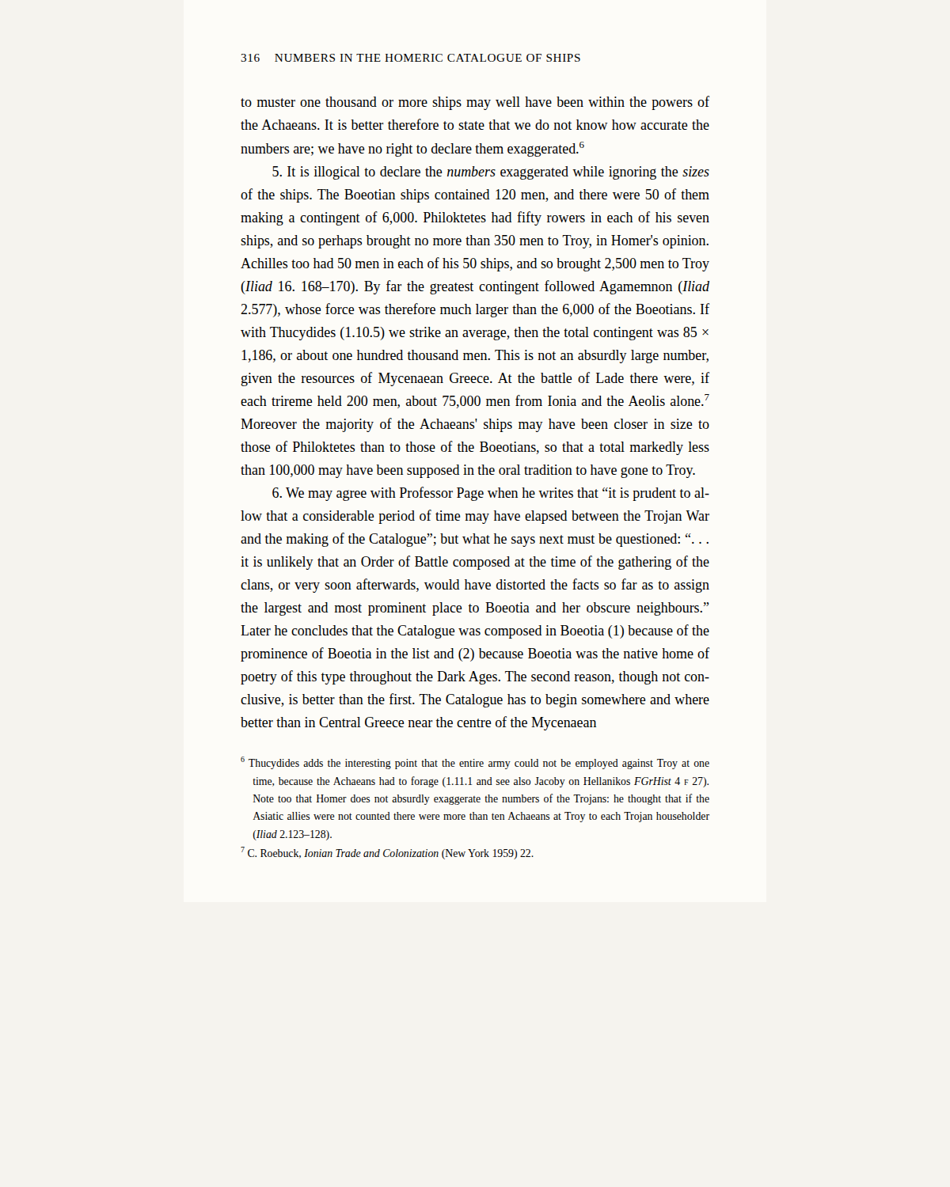316 NUMBERS IN THE HOMERIC CATALOGUE OF SHIPS
to muster one thousand or more ships may well have been within the powers of the Achaeans. It is better therefore to state that we do not know how accurate the numbers are; we have no right to declare them exaggerated.6
5. It is illogical to declare the numbers exaggerated while ignoring the sizes of the ships. The Boeotian ships contained 120 men, and there were 50 of them making a contingent of 6,000. Philoktetes had fifty rowers in each of his seven ships, and so perhaps brought no more than 350 men to Troy, in Homer's opinion. Achilles too had 50 men in each of his 50 ships, and so brought 2,500 men to Troy (Iliad 16. 168–170). By far the greatest contingent followed Agamemnon (Iliad 2.577), whose force was therefore much larger than the 6,000 of the Boeotians. If with Thucydides (1.10.5) we strike an average, then the total contingent was 85 × 1,186, or about one hundred thousand men. This is not an absurdly large number, given the resources of Mycenaean Greece. At the battle of Lade there were, if each trireme held 200 men, about 75,000 men from Ionia and the Aeolis alone.7 Moreover the majority of the Achaeans' ships may have been closer in size to those of Philoktetes than to those of the Boeotians, so that a total markedly less than 100,000 may have been supposed in the oral tradition to have gone to Troy.
6. We may agree with Professor Page when he writes that “it is prudent to allow that a considerable period of time may have elapsed between the Trojan War and the making of the Catalogue”; but what he says next must be questioned: “. . . it is unlikely that an Order of Battle composed at the time of the gathering of the clans, or very soon afterwards, would have distorted the facts so far as to assign the largest and most prominent place to Boeotia and her obscure neighbours.” Later he concludes that the Catalogue was composed in Boeotia (1) because of the prominence of Boeotia in the list and (2) because Boeotia was the native home of poetry of this type throughout the Dark Ages. The second reason, though not conclusive, is better than the first. The Catalogue has to begin somewhere and where better than in Central Greece near the centre of the Mycenaean
6 Thucydides adds the interesting point that the entire army could not be employed against Troy at one time, because the Achaeans had to forage (1.11.1 and see also Jacoby on Hellanikos FGrHist 4 f 27). Note too that Homer does not absurdly exaggerate the numbers of the Trojans: he thought that if the Asiatic allies were not counted there were more than ten Achaeans at Troy to each Trojan householder (Iliad 2.123–128).
7 C. Roebuck, Ionian Trade and Colonization (New York 1959) 22.